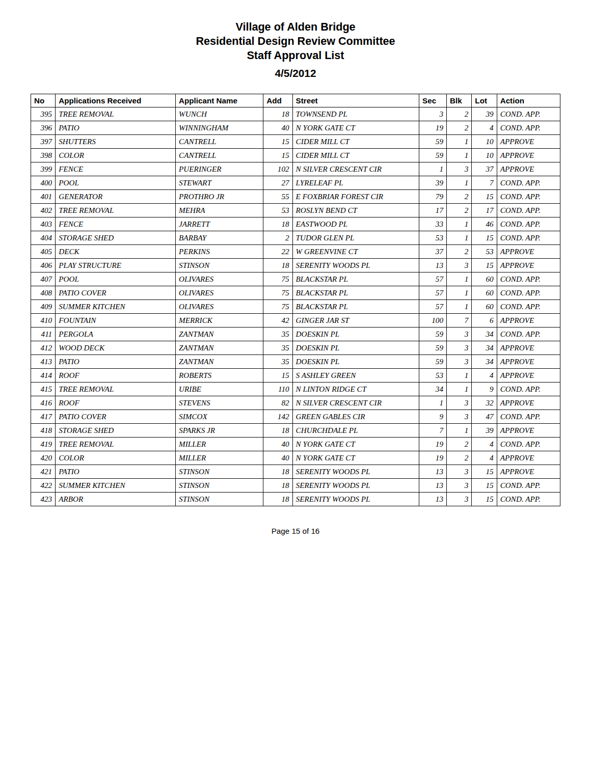Village of Alden Bridge
Residential Design Review Committee
Staff Approval List
4/5/2012
| No | Applications Received | Applicant Name | Add | Street | Sec | Blk | Lot | Action |
| --- | --- | --- | --- | --- | --- | --- | --- | --- |
| 395 | TREE REMOVAL | WUNCH | 18 | TOWNSEND PL | 3 | 2 | 39 | COND. APP. |
| 396 | PATIO | WINNINGHAM | 40 | N YORK GATE CT | 19 | 2 | 4 | COND. APP. |
| 397 | SHUTTERS | CANTRELL | 15 | CIDER MILL CT | 59 | 1 | 10 | APPROVE |
| 398 | COLOR | CANTRELL | 15 | CIDER MILL CT | 59 | 1 | 10 | APPROVE |
| 399 | FENCE | PUERINGER | 102 | N SILVER CRESCENT CIR | 1 | 3 | 37 | APPROVE |
| 400 | POOL | STEWART | 27 | LYRELEAF PL | 39 | 1 | 7 | COND. APP. |
| 401 | GENERATOR | PROTHRO JR | 55 | E FOXBRIAR FOREST CIR | 79 | 2 | 15 | COND. APP. |
| 402 | TREE REMOVAL | MEHRA | 53 | ROSLYN BEND CT | 17 | 2 | 17 | COND. APP. |
| 403 | FENCE | JARRETT | 18 | EASTWOOD PL | 33 | 1 | 46 | COND. APP. |
| 404 | STORAGE SHED | BARBAY | 2 | TUDOR GLEN PL | 53 | 1 | 15 | COND. APP. |
| 405 | DECK | PERKINS | 22 | W GREENVINE CT | 37 | 2 | 53 | APPROVE |
| 406 | PLAY STRUCTURE | STINSON | 18 | SERENITY WOODS PL | 13 | 3 | 15 | APPROVE |
| 407 | POOL | OLIVARES | 75 | BLACKSTAR PL | 57 | 1 | 60 | COND. APP. |
| 408 | PATIO COVER | OLIVARES | 75 | BLACKSTAR PL | 57 | 1 | 60 | COND. APP. |
| 409 | SUMMER KITCHEN | OLIVARES | 75 | BLACKSTAR PL | 57 | 1 | 60 | COND. APP. |
| 410 | FOUNTAIN | MERRICK | 42 | GINGER JAR ST | 100 | 7 | 6 | APPROVE |
| 411 | PERGOLA | ZANTMAN | 35 | DOESKIN PL | 59 | 3 | 34 | COND. APP. |
| 412 | WOOD DECK | ZANTMAN | 35 | DOESKIN PL | 59 | 3 | 34 | APPROVE |
| 413 | PATIO | ZANTMAN | 35 | DOESKIN PL | 59 | 3 | 34 | APPROVE |
| 414 | ROOF | ROBERTS | 15 | S ASHLEY GREEN | 53 | 1 | 4 | APPROVE |
| 415 | TREE REMOVAL | URIBE | 110 | N LINTON RIDGE CT | 34 | 1 | 9 | COND. APP. |
| 416 | ROOF | STEVENS | 82 | N SILVER CRESCENT CIR | 1 | 3 | 32 | APPROVE |
| 417 | PATIO COVER | SIMCOX | 142 | GREEN GABLES CIR | 9 | 3 | 47 | COND. APP. |
| 418 | STORAGE SHED | SPARKS JR | 18 | CHURCHDALE PL | 7 | 1 | 39 | APPROVE |
| 419 | TREE REMOVAL | MILLER | 40 | N YORK GATE CT | 19 | 2 | 4 | COND. APP. |
| 420 | COLOR | MILLER | 40 | N YORK GATE CT | 19 | 2 | 4 | APPROVE |
| 421 | PATIO | STINSON | 18 | SERENITY WOODS PL | 13 | 3 | 15 | APPROVE |
| 422 | SUMMER KITCHEN | STINSON | 18 | SERENITY WOODS PL | 13 | 3 | 15 | COND. APP. |
| 423 | ARBOR | STINSON | 18 | SERENITY WOODS PL | 13 | 3 | 15 | COND. APP. |
Page 15 of 16